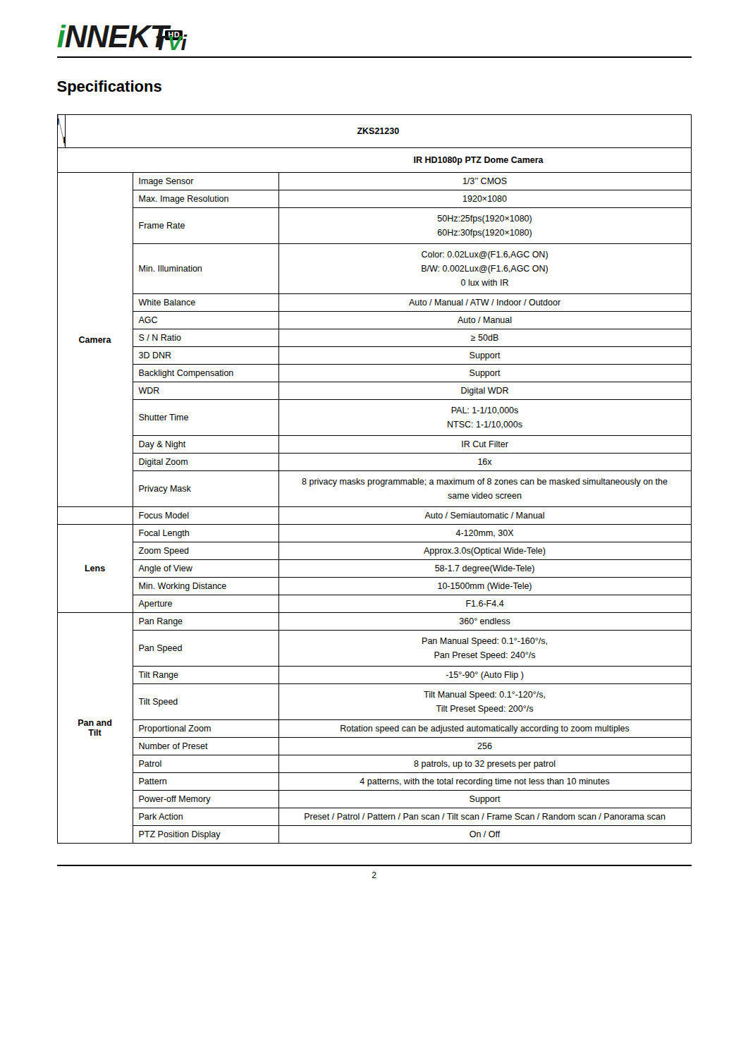iNNEKT HD TVi
Specifications
| Model Parameter | ZKS21230 |
| / / IR HD1080p PTZ Dome Camera / |
| Camera | Image Sensor | 1/3’’ CMOS |
| Max. Image Resolution | 1920×1080 |
| Frame Rate | 50Hz:25fps(1920×1080) 60Hz:30fps(1920×1080) |
| Min. Illumination | Color: 0.02Lux@(F1.6,AGC ON) B/W: 0.002Lux@(F1.6,AGC ON) 0 lux with IR |
| White Balance | Auto / Manual / ATW / Indoor / Outdoor |
| AGC | Auto / Manual |
| S / N Ratio | ≥ 50dB |
| 3D DNR | Support |
| Backlight Compensation | Support |
| WDR | Digital WDR |
| Shutter Time | PAL: 1-1/10,000s NTSC: 1-1/10,000s |
| Day & Night | IR Cut Filter |
| Digital Zoom | 16x |
| Privacy Mask | 8 privacy masks programmable; a maximum of 8 zones can be masked simultaneously on the same video screen |
| | Focus Model | Auto / Semiautomatic / Manual |
| Lens | Focal Length | 4-120mm, 30X |
| Zoom Speed | Approx.3.0s(Optical Wide-Tele) |
| Angle of View | 58-1.7 degree(Wide-Tele) |
| Min. Working Distance | 10-1500mm (Wide-Tele) |
| Aperture | F1.6-F4.4 |
| Pan and Tilt | Pan Range | 360° endless |
| Pan Speed | Pan Manual Speed: 0.1°-160°/s, Pan Preset Speed: 240°/s |
| Tilt Range | -15°-90° (Auto Flip ) |
| Tilt Speed | Tilt Manual Speed: 0.1°-120°/s, Tilt Preset Speed: 200°/s |
| Proportional Zoom | Rotation speed can be adjusted automatically according to zoom multiples |
| Number of Preset | 256 |
| Patrol | 8 patrols, up to 32 presets per patrol |
| Pattern | 4 patterns, with the total recording time not less than 10 minutes |
| Power-off Memory | Support |
| Park Action | Preset / Patrol / Pattern / Pan scan / Tilt scan / Frame Scan / Random scan / Panorama scan |
| PTZ Position Display | On / Off |
2